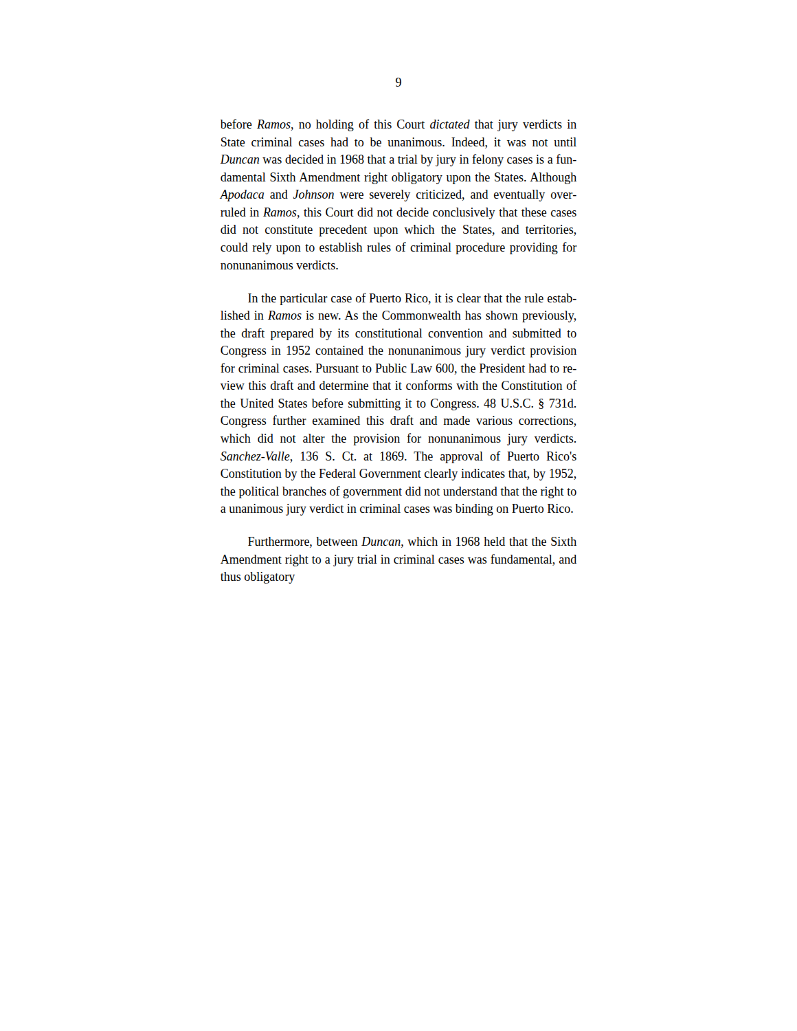9
before Ramos, no holding of this Court dictated that jury verdicts in State criminal cases had to be unanimous. Indeed, it was not until Duncan was decided in 1968 that a trial by jury in felony cases is a fundamental Sixth Amendment right obligatory upon the States. Although Apodaca and Johnson were severely criticized, and eventually overruled in Ramos, this Court did not decide conclusively that these cases did not constitute precedent upon which the States, and territories, could rely upon to establish rules of criminal procedure providing for nonunanimous verdicts.
In the particular case of Puerto Rico, it is clear that the rule established in Ramos is new. As the Commonwealth has shown previously, the draft prepared by its constitutional convention and submitted to Congress in 1952 contained the nonunanimous jury verdict provision for criminal cases. Pursuant to Public Law 600, the President had to review this draft and determine that it conforms with the Constitution of the United States before submitting it to Congress. 48 U.S.C. § 731d. Congress further examined this draft and made various corrections, which did not alter the provision for nonunanimous jury verdicts. Sanchez-Valle, 136 S. Ct. at 1869. The approval of Puerto Rico's Constitution by the Federal Government clearly indicates that, by 1952, the political branches of government did not understand that the right to a unanimous jury verdict in criminal cases was binding on Puerto Rico.
Furthermore, between Duncan, which in 1968 held that the Sixth Amendment right to a jury trial in criminal cases was fundamental, and thus obligatory